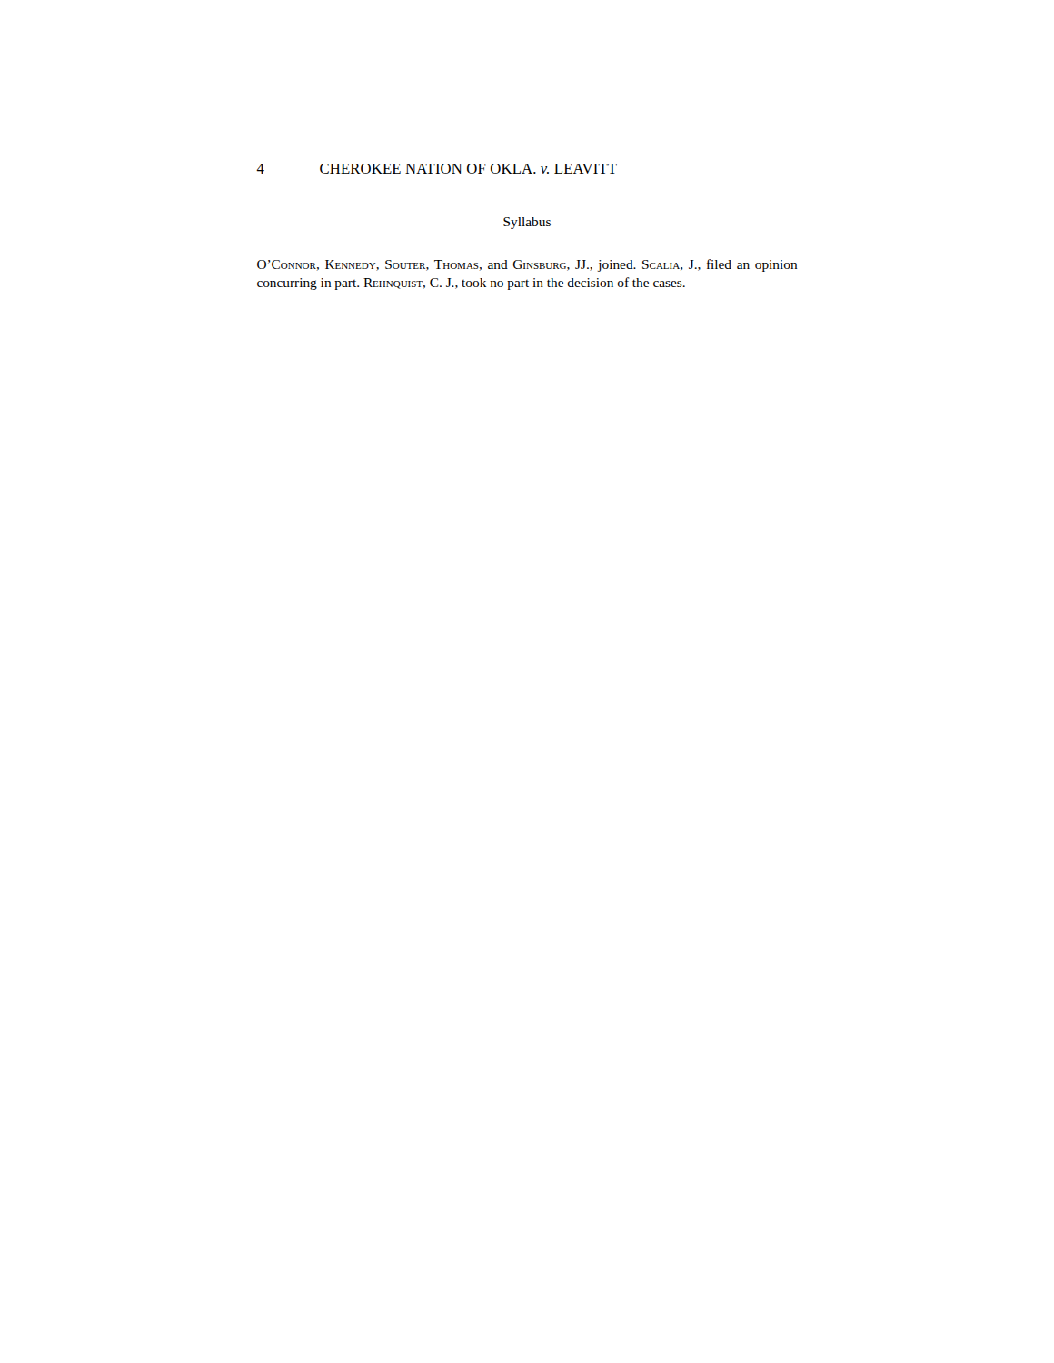4 CHEROKEE NATION OF OKLA. v. LEAVITT
Syllabus
O’Connor, Kennedy, Souter, Thomas, and Ginsburg, JJ., joined. Scalia, J., filed an opinion concurring in part. Rehnquist, C. J., took no part in the decision of the cases.